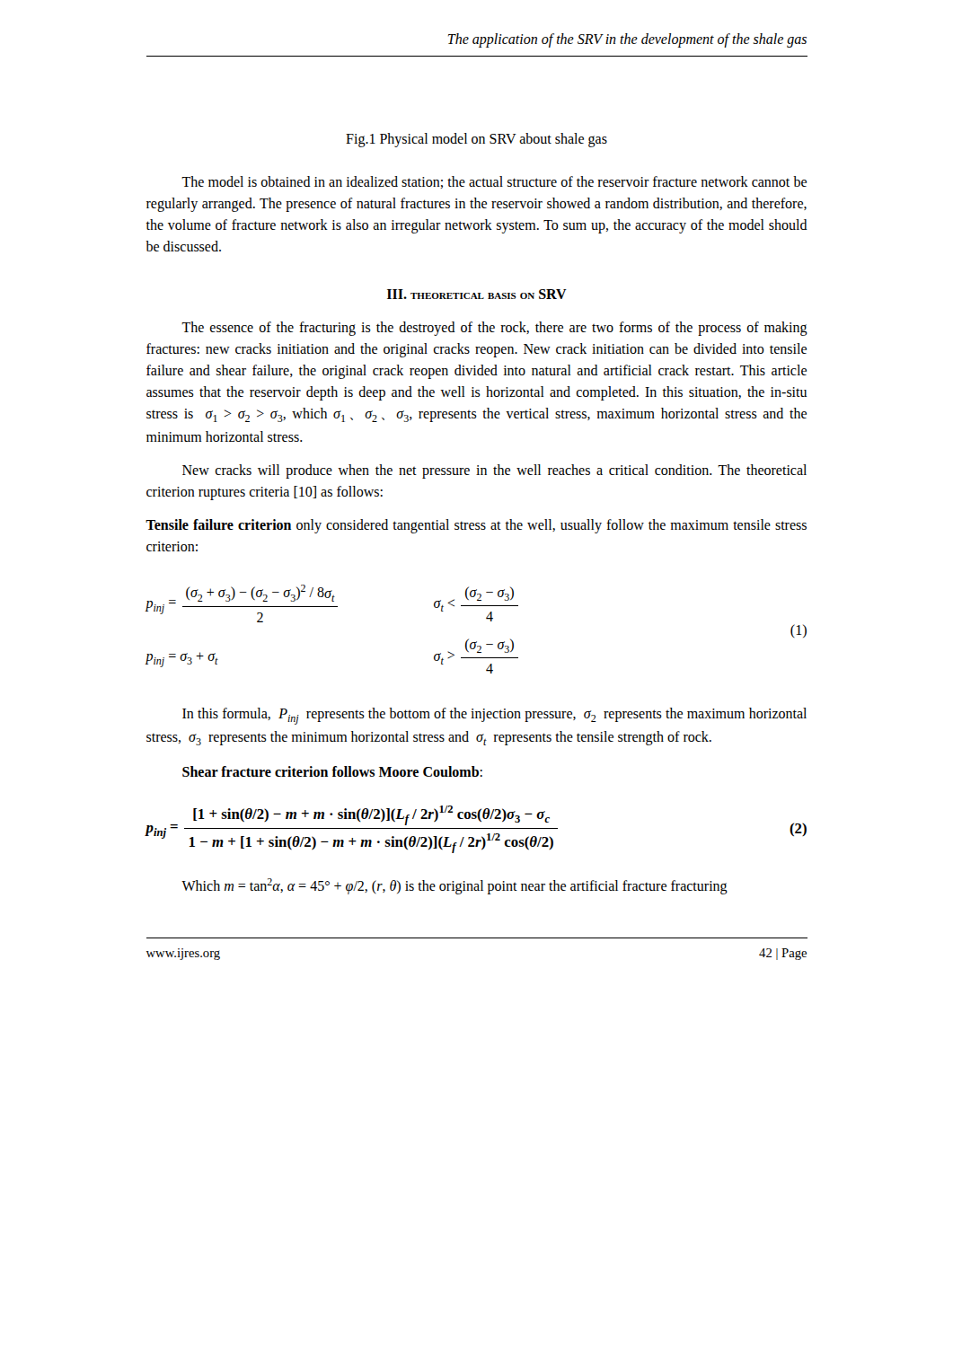The application of the SRV in the development of the shale gas
Fig.1 Physical model on SRV about shale gas
The model is obtained in an idealized station; the actual structure of the reservoir fracture network cannot be regularly arranged. The presence of natural fractures in the reservoir showed a random distribution, and therefore, the volume of fracture network is also an irregular network system. To sum up, the accuracy of the model should be discussed.
III. theoretical basis on SRV
The essence of the fracturing is the destroyed of the rock, there are two forms of the process of making fractures: new cracks initiation and the original cracks reopen. New crack initiation can be divided into tensile failure and shear failure, the original crack reopen divided into natural and artificial crack restart. This article assumes that the reservoir depth is deep and the well is horizontal and completed. In this situation, the in-situ stress is σ1 > σ2 > σ3, which σ1、σ2、σ3, represents the vertical stress, maximum horizontal stress and the minimum horizontal stress.
New cracks will produce when the net pressure in the well reaches a critical condition. The theoretical criterion ruptures criteria [10] as follows:
Tensile failure criterion only considered tangential stress at the well, usually follow the maximum tensile stress criterion:
pinj = (σ2 + σ3) − (σ2 − σ3)2 / 8σt 2
σt < (σ2 − σ3) 4
pinj = σ3 + σt
σt > (σ2 − σ3) 4
(1)
In this formula, Pinj represents the bottom of the injection pressure, σ2 represents the maximum horizontal stress, σ3 represents the minimum horizontal stress and σt represents the tensile strength of rock.
Shear fracture criterion follows Moore Coulomb:
pinj = [1 + sin(θ/2) − m + m · sin(θ/2)](Lf / 2r)1/2 cos(θ/2)σ3 − σc 1 − m + [1 + sin(θ/2) − m + m · sin(θ/2)](Lf / 2r)1/2 cos(θ/2)
(2)
Which m = tan2α, α = 45° + φ/2, (r, θ) is the original point near the artificial fracture fracturing
www.ijres.org 42 | Page